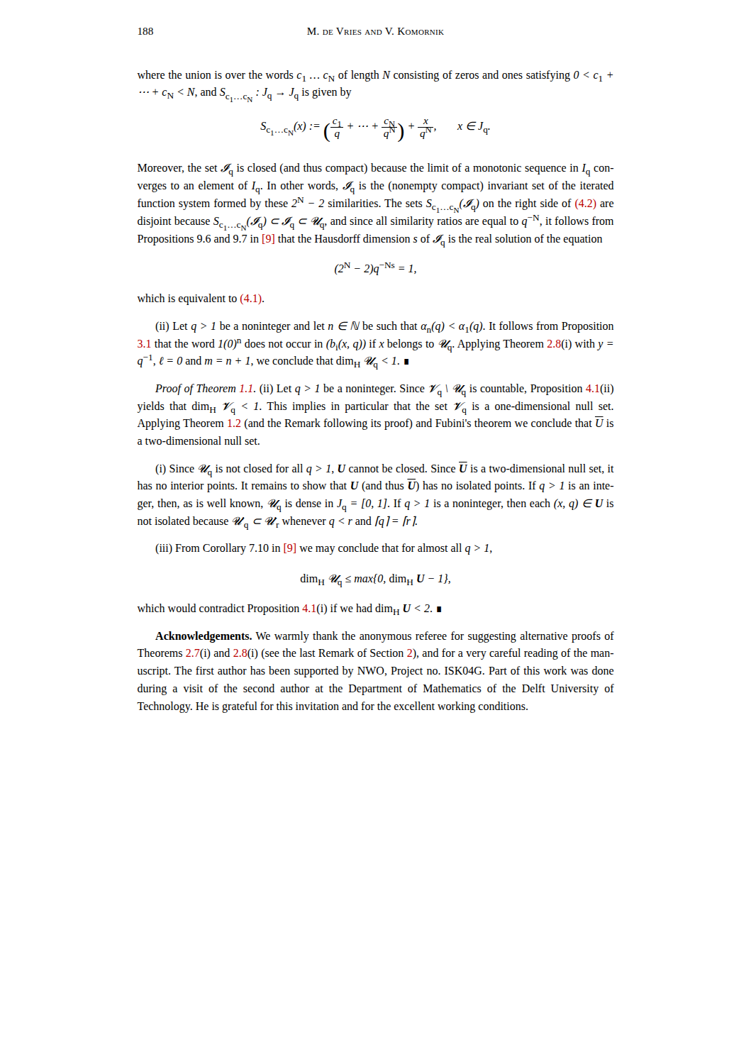188 M. de Vries and V. Komornik 188
where the union is over the words c1 … cN of length N consisting of zeros and ones satisfying 0 < c1 + ⋯ + cN < N, and Sc1…cN : Jq → Jq is given by
Sc1…cN(x) := (c1 q + ⋯ + cN qN) + xqN, x ∈ Jq.
Moreover, the set 𝓘q is closed (and thus compact) because the limit of a monotonic sequence in Iq converges to an element of Iq. In other words, 𝓘q is the (nonempty compact) invariant set of the iterated function system formed by these 2N − 2 similarities. The sets Sc1…cN(𝓘q) on the right side of (4.2) are disjoint because Sc1…cN(𝓘q) ⊂ 𝓘q ⊂ 𝓤q, and since all similarity ratios are equal to q−N, it follows from Propositions 9.6 and 9.7 in [9] that the Hausdorff dimension s of 𝓘q is the real solution of the equation
(2N − 2)q−Ns = 1,
which is equivalent to (4.1).
(ii) Let q > 1 be a noninteger and let n ∈ ℕ be such that αn(q) < α1(q). It follows from Proposition 3.1 that the word 1(0)n does not occur in (bi(x, q)) if x belongs to 𝓤q. Applying Theorem 2.8(i) with y = q−1, ℓ = 0 and m = n + 1, we conclude that dimH 𝓤q < 1. ∎
Proof of Theorem 1.1. (ii) Let q > 1 be a noninteger. Since 𝓥q \ 𝓤q is countable, Proposition 4.1(ii) yields that dimH 𝓥q < 1. This implies in particular that the set 𝓥q is a one-dimensional null set. Applying Theorem 1.2 (and the Remark following its proof) and Fubini's theorem we conclude that U is a two-dimensional null set.
(i) Since 𝓤q is not closed for all q > 1, U cannot be closed. Since U is a two-dimensional null set, it has no interior points. It remains to show that U (and thus U) has no isolated points. If q > 1 is an integer, then, as is well known, 𝓤q is dense in Jq = [0, 1]. If q > 1 is a noninteger, then each (x, q) ∈ U is not isolated because 𝓤′q ⊂ 𝓤′r whenever q < r and ⌈q⌉ = ⌈r⌉.
(iii) From Corollary 7.10 in [9] we may conclude that for almost all q > 1,
dimH 𝓤q ≤ max{0, dimH U − 1},
which would contradict Proposition 4.1(i) if we had dimH U < 2. ∎
Acknowledgements. We warmly thank the anonymous referee for suggesting alternative proofs of Theorems 2.7(i) and 2.8(i) (see the last Remark of Section 2), and for a very careful reading of the manuscript. The first author has been supported by NWO, Project no. ISK04G. Part of this work was done during a visit of the second author at the Department of Mathematics of the Delft University of Technology. He is grateful for this invitation and for the excellent working conditions.